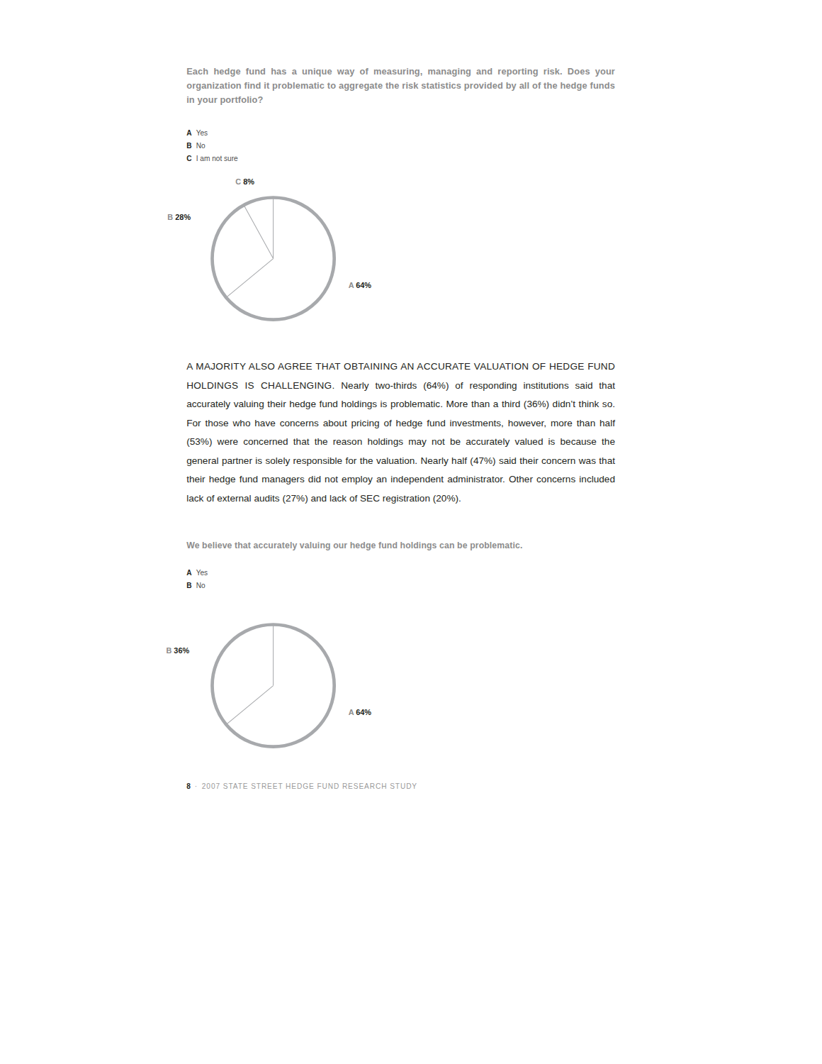Each hedge fund has a unique way of measuring, managing and reporting risk. Does your organization find it problematic to aggregate the risk statistics provided by all of the hedge funds in your portfolio?
AYes
BNo
CI am not sure
A 64%
B 28%
C 8%
A MAJORITY ALSO AGREE THAT OBTAINING AN ACCURATE VALUATION OF HEDGE FUND HOLDINGS IS CHALLENGING. Nearly two-thirds (64%) of responding institutions said that accurately valuing their hedge fund holdings is problematic. More than a third (36%) didn’t think so. For those who have concerns about pricing of hedge fund investments, however, more than half (53%) were concerned that the reason holdings may not be accurately valued is because the general partner is solely responsible for the valuation. Nearly half (47%) said their concern was that their hedge fund managers did not employ an independent administrator. Other concerns included lack of external audits (27%) and lack of SEC registration (20%).
We believe that accurately valuing our hedge fund holdings can be problematic.
AYes
BNo
A 64%
B 36%
8·2007 STATE STREET HEDGE FUND RESEARCH STUDY